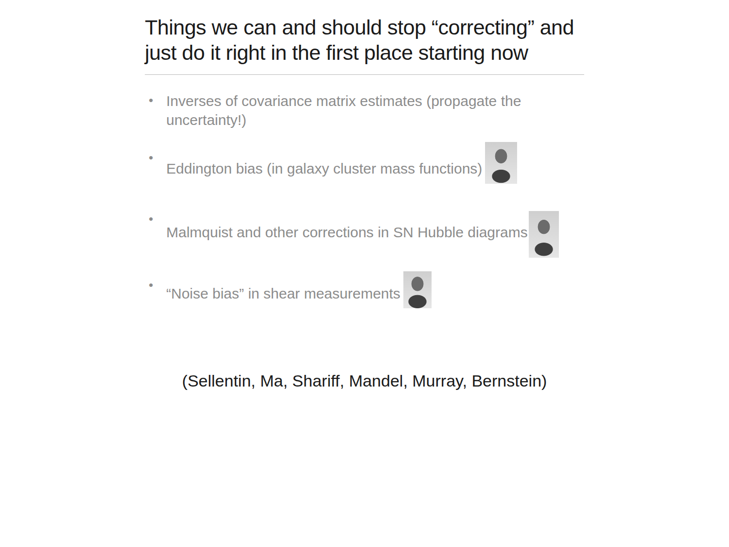Things we can and should stop “correcting” and just do it right in the first place starting now
Inverses of covariance matrix estimates (propagate the uncertainty!)
Eddington bias (in galaxy cluster mass functions)
Malmquist and other corrections in SN Hubble diagrams
“Noise bias” in shear measurements
(Sellentin, Ma, Shariff, Mandel, Murray, Bernstein)